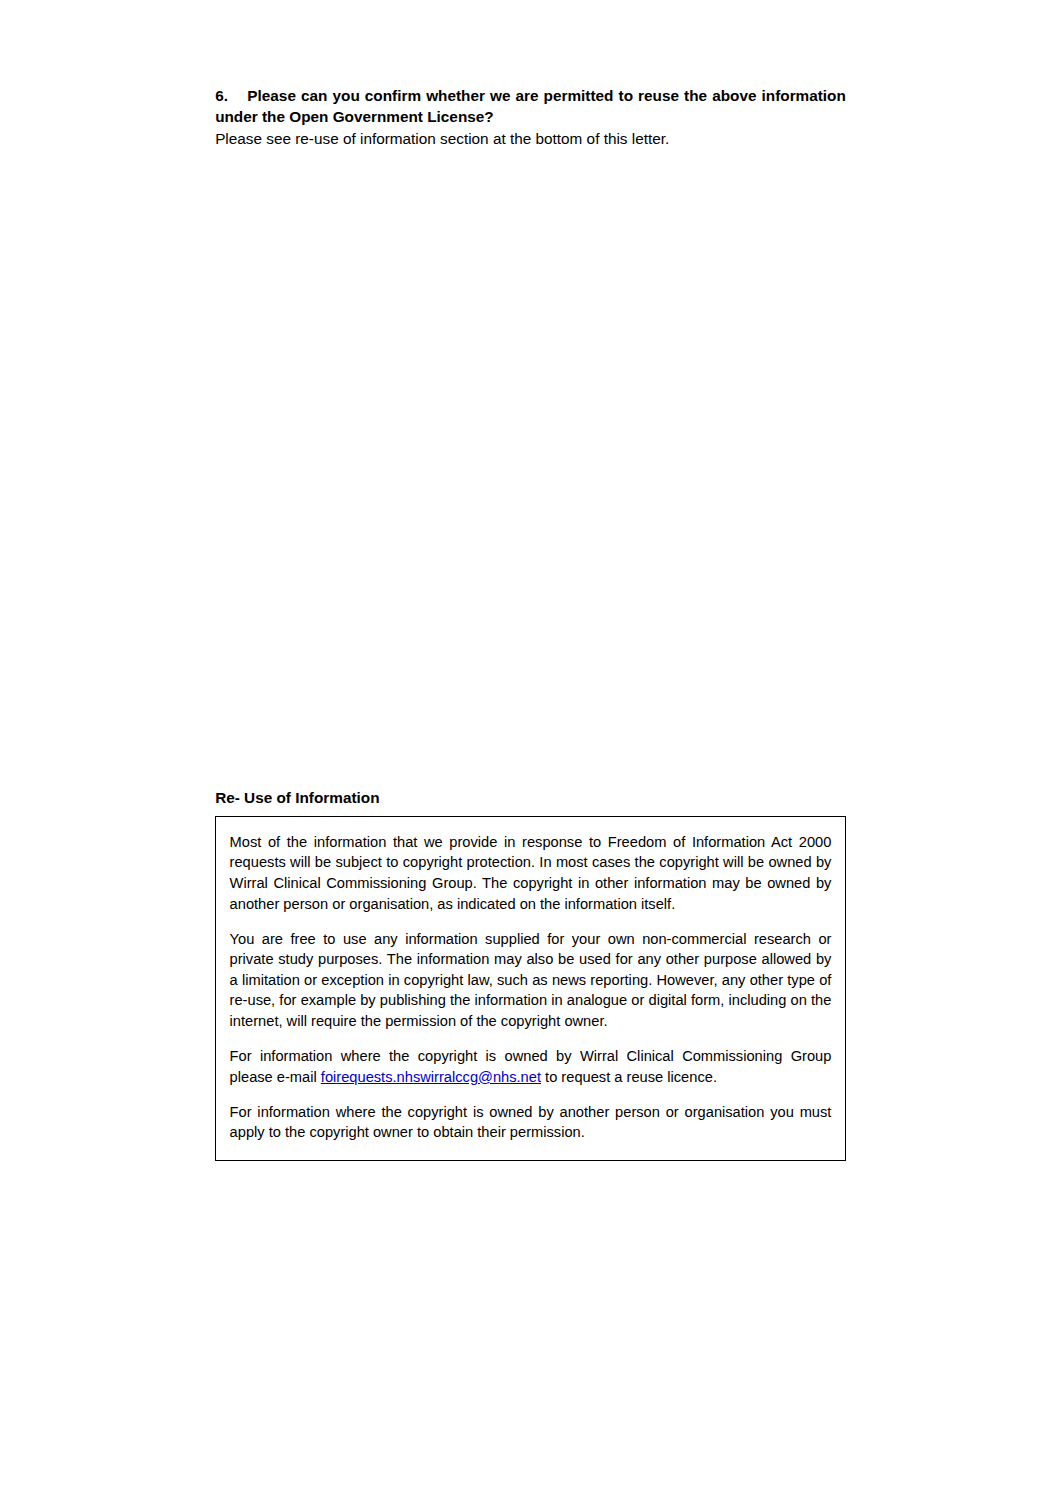6. Please can you confirm whether we are permitted to reuse the above information under the Open Government License?
Please see re-use of information section at the bottom of this letter.
Re- Use of Information
Most of the information that we provide in response to Freedom of Information Act 2000 requests will be subject to copyright protection. In most cases the copyright will be owned by Wirral Clinical Commissioning Group. The copyright in other information may be owned by another person or organisation, as indicated on the information itself.
You are free to use any information supplied for your own non-commercial research or private study purposes. The information may also be used for any other purpose allowed by a limitation or exception in copyright law, such as news reporting. However, any other type of re-use, for example by publishing the information in analogue or digital form, including on the internet, will require the permission of the copyright owner.
For information where the copyright is owned by Wirral Clinical Commissioning Group please e-mail foirequests.nhswirralccg@nhs.net to request a reuse licence.
For information where the copyright is owned by another person or organisation you must apply to the copyright owner to obtain their permission.